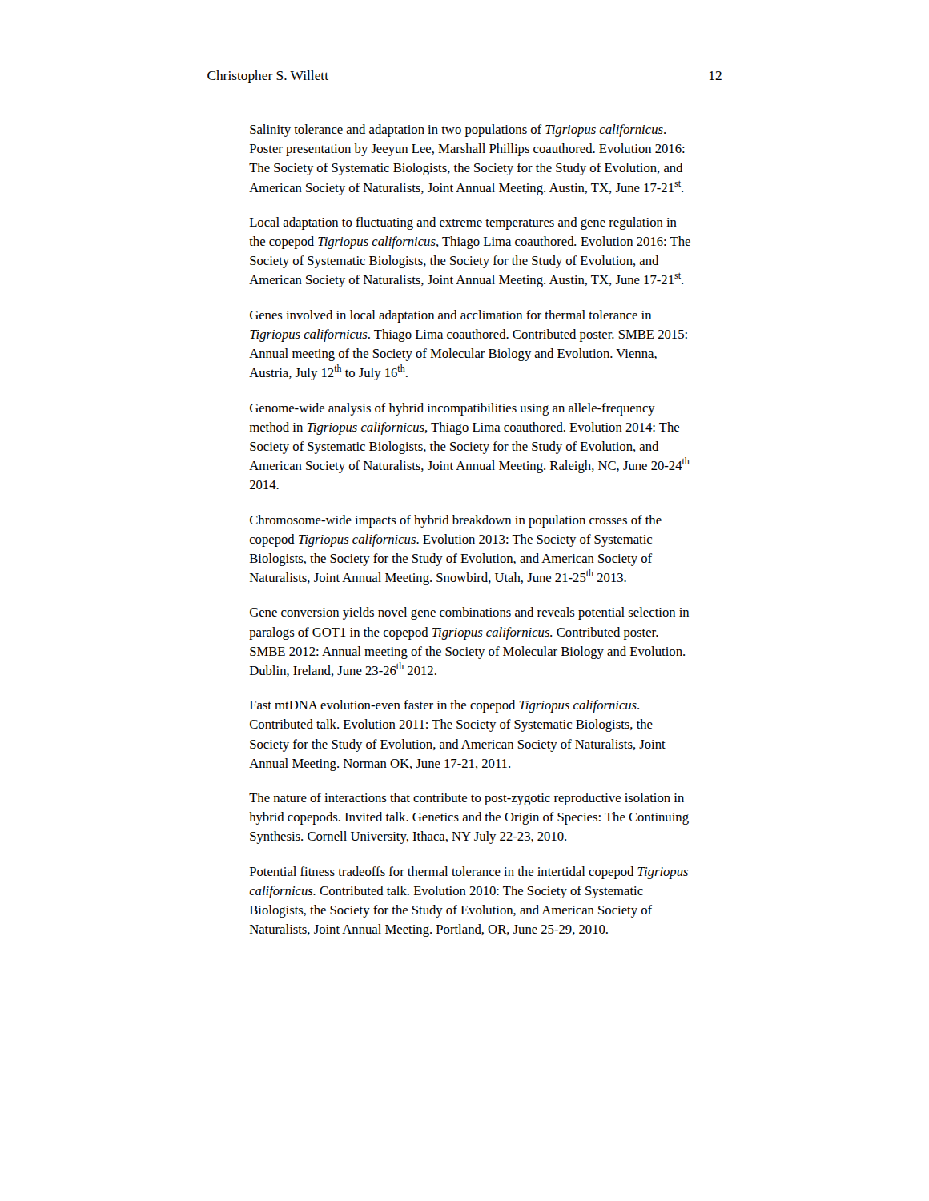Christopher S. Willett 12
Salinity tolerance and adaptation in two populations of Tigriopus californicus. Poster presentation by Jeeyun Lee, Marshall Phillips coauthored. Evolution 2016: The Society of Systematic Biologists, the Society for the Study of Evolution, and American Society of Naturalists, Joint Annual Meeting. Austin, TX, June 17-21st.
Local adaptation to fluctuating and extreme temperatures and gene regulation in the copepod Tigriopus californicus, Thiago Lima coauthored. Evolution 2016: The Society of Systematic Biologists, the Society for the Study of Evolution, and American Society of Naturalists, Joint Annual Meeting. Austin, TX, June 17-21st.
Genes involved in local adaptation and acclimation for thermal tolerance in Tigriopus californicus. Thiago Lima coauthored. Contributed poster. SMBE 2015: Annual meeting of the Society of Molecular Biology and Evolution. Vienna, Austria, July 12th to July 16th.
Genome-wide analysis of hybrid incompatibilities using an allele-frequency method in Tigriopus californicus, Thiago Lima coauthored. Evolution 2014: The Society of Systematic Biologists, the Society for the Study of Evolution, and American Society of Naturalists, Joint Annual Meeting. Raleigh, NC, June 20-24th 2014.
Chromosome-wide impacts of hybrid breakdown in population crosses of the copepod Tigriopus californicus. Evolution 2013: The Society of Systematic Biologists, the Society for the Study of Evolution, and American Society of Naturalists, Joint Annual Meeting. Snowbird, Utah, June 21-25th 2013.
Gene conversion yields novel gene combinations and reveals potential selection in paralogs of GOT1 in the copepod Tigriopus californicus. Contributed poster. SMBE 2012: Annual meeting of the Society of Molecular Biology and Evolution. Dublin, Ireland, June 23-26th 2012.
Fast mtDNA evolution-even faster in the copepod Tigriopus californicus. Contributed talk. Evolution 2011: The Society of Systematic Biologists, the Society for the Study of Evolution, and American Society of Naturalists, Joint Annual Meeting. Norman OK, June 17-21, 2011.
The nature of interactions that contribute to post-zygotic reproductive isolation in hybrid copepods. Invited talk. Genetics and the Origin of Species: The Continuing Synthesis. Cornell University, Ithaca, NY July 22-23, 2010.
Potential fitness tradeoffs for thermal tolerance in the intertidal copepod Tigriopus californicus. Contributed talk. Evolution 2010: The Society of Systematic Biologists, the Society for the Study of Evolution, and American Society of Naturalists, Joint Annual Meeting. Portland, OR, June 25-29, 2010.